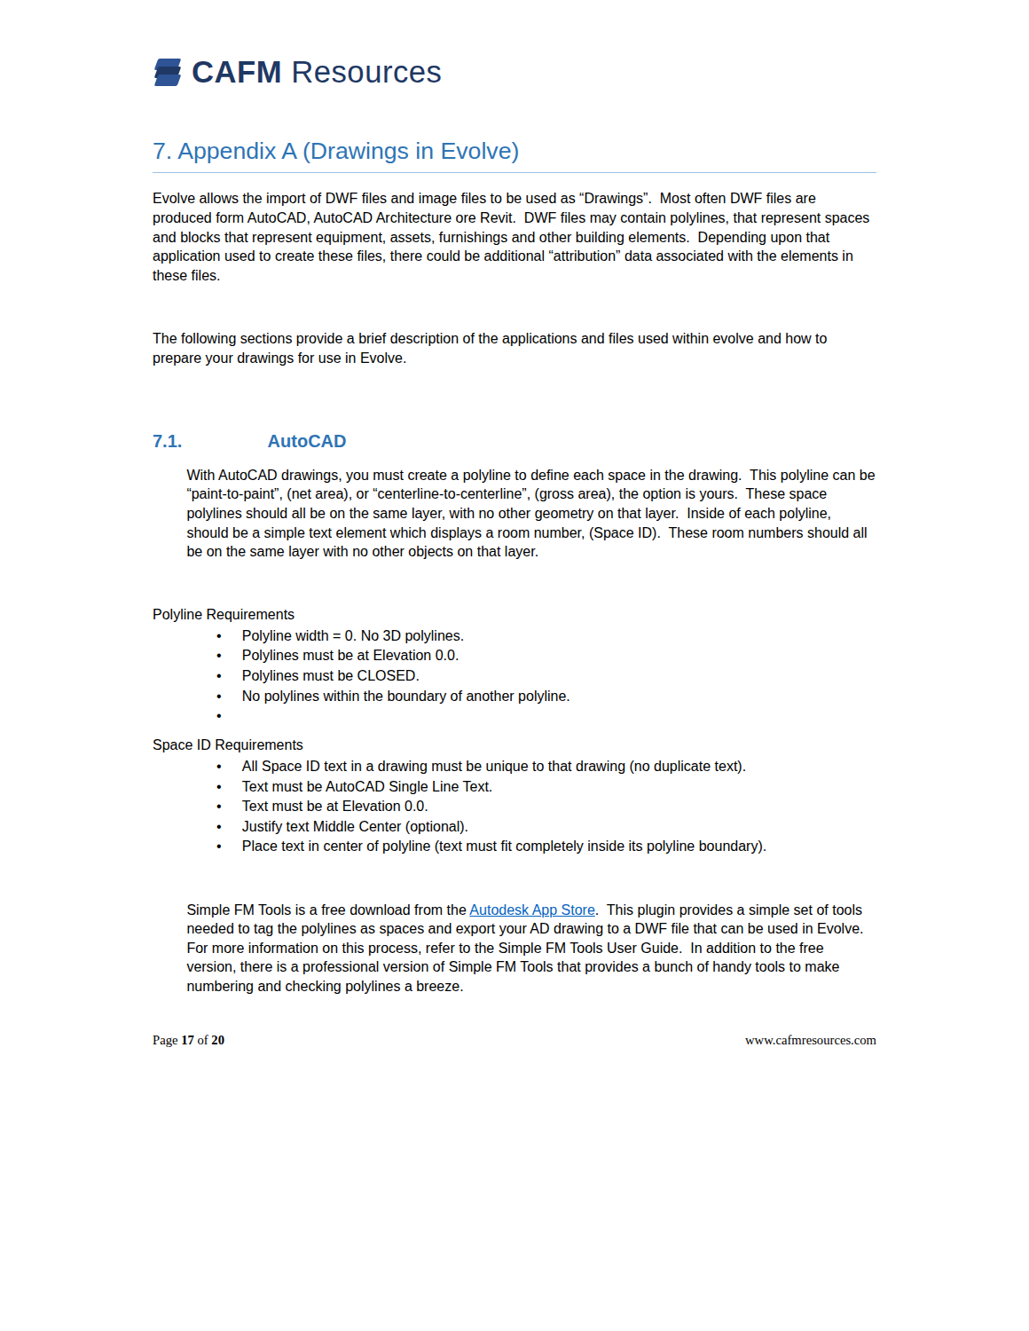CAFM Resources
7. Appendix A (Drawings in Evolve)
Evolve allows the import of DWF files and image files to be used as “Drawings”. Most often DWF files are produced form AutoCAD, AutoCAD Architecture ore Revit. DWF files may contain polylines, that represent spaces and blocks that represent equipment, assets, furnishings and other building elements. Depending upon that application used to create these files, there could be additional “attribution” data associated with the elements in these files.
The following sections provide a brief description of the applications and files used within evolve and how to prepare your drawings for use in Evolve.
7.1. AutoCAD
With AutoCAD drawings, you must create a polyline to define each space in the drawing. This polyline can be “paint-to-paint”, (net area), or “centerline-to-centerline”, (gross area), the option is yours. These space polylines should all be on the same layer, with no other geometry on that layer. Inside of each polyline, should be a simple text element which displays a room number, (Space ID). These room numbers should all be on the same layer with no other objects on that layer.
Polyline Requirements
Polyline width = 0. No 3D polylines.
Polylines must be at Elevation 0.0.
Polylines must be CLOSED.
No polylines within the boundary of another polyline.
Space ID Requirements
All Space ID text in a drawing must be unique to that drawing (no duplicate text).
Text must be AutoCAD Single Line Text.
Text must be at Elevation 0.0.
Justify text Middle Center (optional).
Place text in center of polyline (text must fit completely inside its polyline boundary).
Simple FM Tools is a free download from the Autodesk App Store. This plugin provides a simple set of tools needed to tag the polylines as spaces and export your AD drawing to a DWF file that can be used in Evolve. For more information on this process, refer to the Simple FM Tools User Guide. In addition to the free version, there is a professional version of Simple FM Tools that provides a bunch of handy tools to make numbering and checking polylines a breeze.
Page 17 of 20
www.cafmresources.com